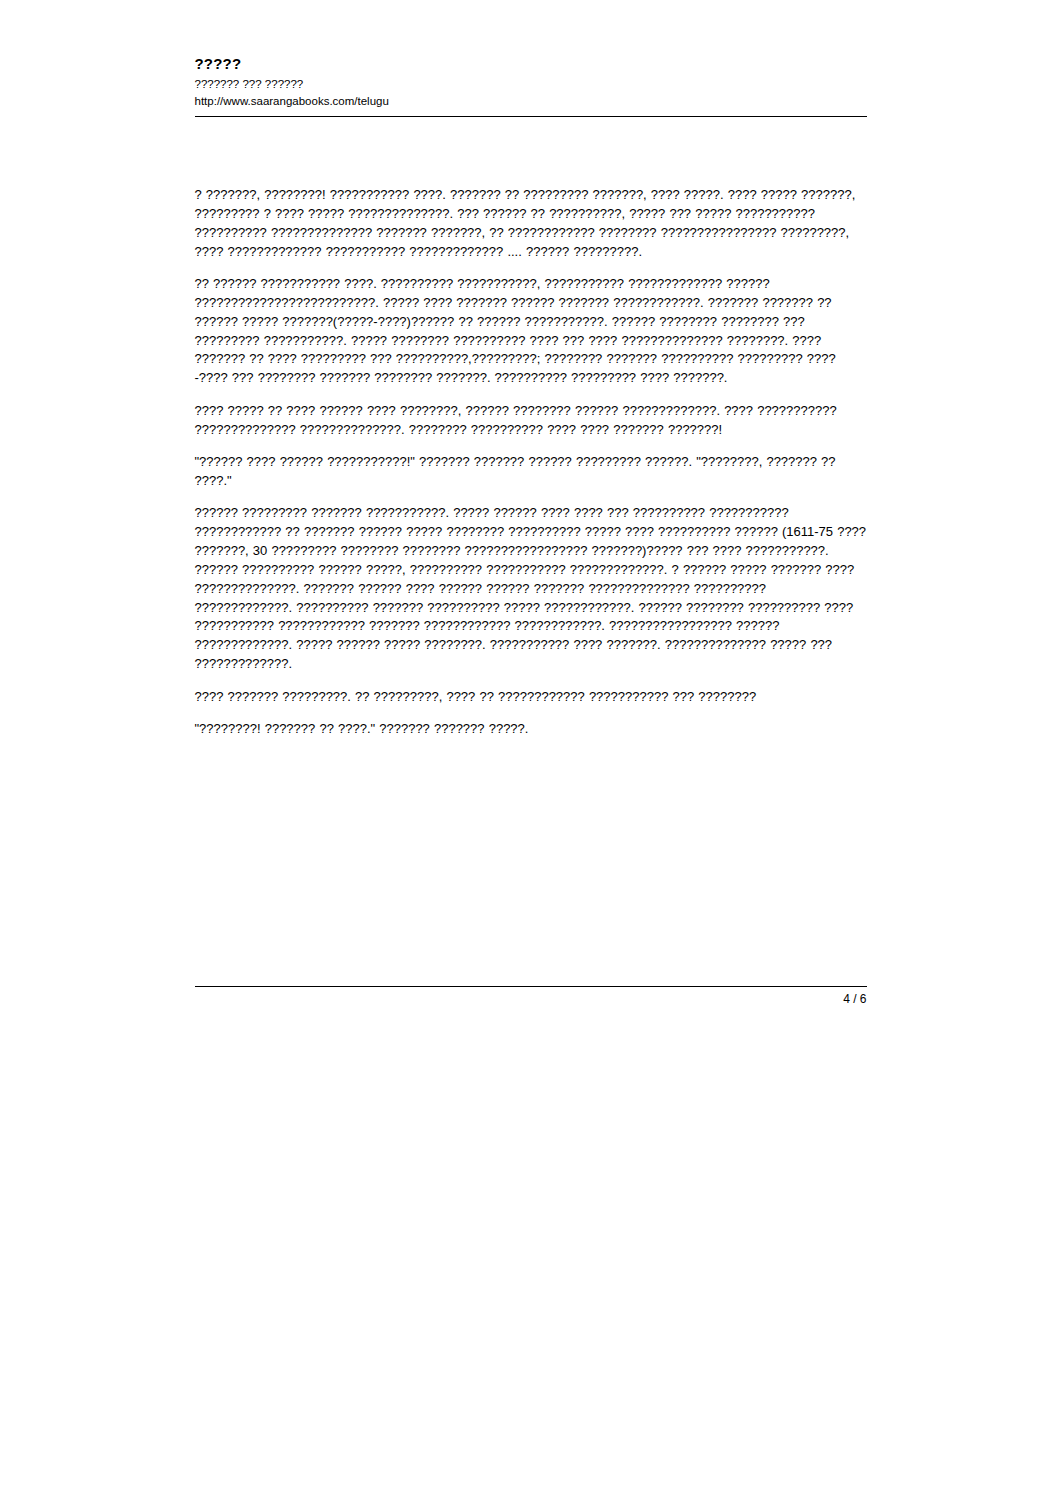?????
??????? ??? ??????
http://www.saarangabooks.com/telugu
? ???????, ????????! ??????????? ????. ??????? ?? ????????? ???????, ???? ?????. ???? ????? ???????, ????????? ? ???? ????? ??????????????. ??? ?????? ?? ??????????, ????? ??? ????? ??????????? ?????????? ?????????????? ??????? ???????, ?? ???????????? ???????? ???????????????? ?????????, ???? ????????????? ??????????? ????????????? .... ?????? ?????????.
?? ?????? ??????????? ????. ?????????? ???????????, ??????????? ????????????? ?????? ?????????????????????????. ????? ???? ??????? ?????? ??????? ????????????. ??????? ??????? ?? ?????? ????? ???????(?????-????)?????? ?? ?????? ???????????. ?????? ???????? ???????? ??? ????????? ???????????. ????? ???????? ?????????? ???? ??? ???? ?????????????? ????????. ???? ??????? ?? ???? ????????? ??? ??????????,?????????; ???????? ??????? ?????????? ????????? ????-???? ??? ???????? ??????? ???????? ???????. ?????????? ????????? ???? ???????.
???? ????? ?? ???? ?????? ???? ????????, ?????? ???????? ?????? ?????????????. ???? ??????????? ?????????????? ??????????????. ???????? ?????????? ???? ???? ??????? ???????!
"?????? ???? ?????? ???????????!" ??????? ??????? ?????? ????????? ??????. "????????, ??????? ?? ????."
?????? ????????? ??????? ???????????. ????? ?????? ???? ???? ??? ?????????? ??????????? ???????????? ?? ??????? ?????? ????? ???????? ?????????? ????? ???? ?????????? ?????? (1611-75 ???? ???????, 30 ????????? ???????? ???????? ????????????????? ???????)????? ??? ???? ???????????. ?????? ?????????? ?????? ?????, ?????????? ??????????? ?????????????. ? ?????? ????? ??????? ???? ??????????????. ??????? ?????? ???? ?????? ?????? ??????? ?????????????? ?????????? ?????????????. ?????????? ??????? ?????????? ????? ????????????. ?????? ???????? ?????????? ???? ??????????? ???????????? ??????? ???????????? ????????????. ????????????????? ?????? ?????????????. ????? ?????? ????? ????????. ??????????? ???? ???????. ?????????????? ????? ??? ?????????????.
???? ??????? ?????????. ?? ?????????, ???? ?? ???????????? ??????????? ??? ????????
"????????! ??????? ?? ????." ??????? ??????? ?????.
4 / 6